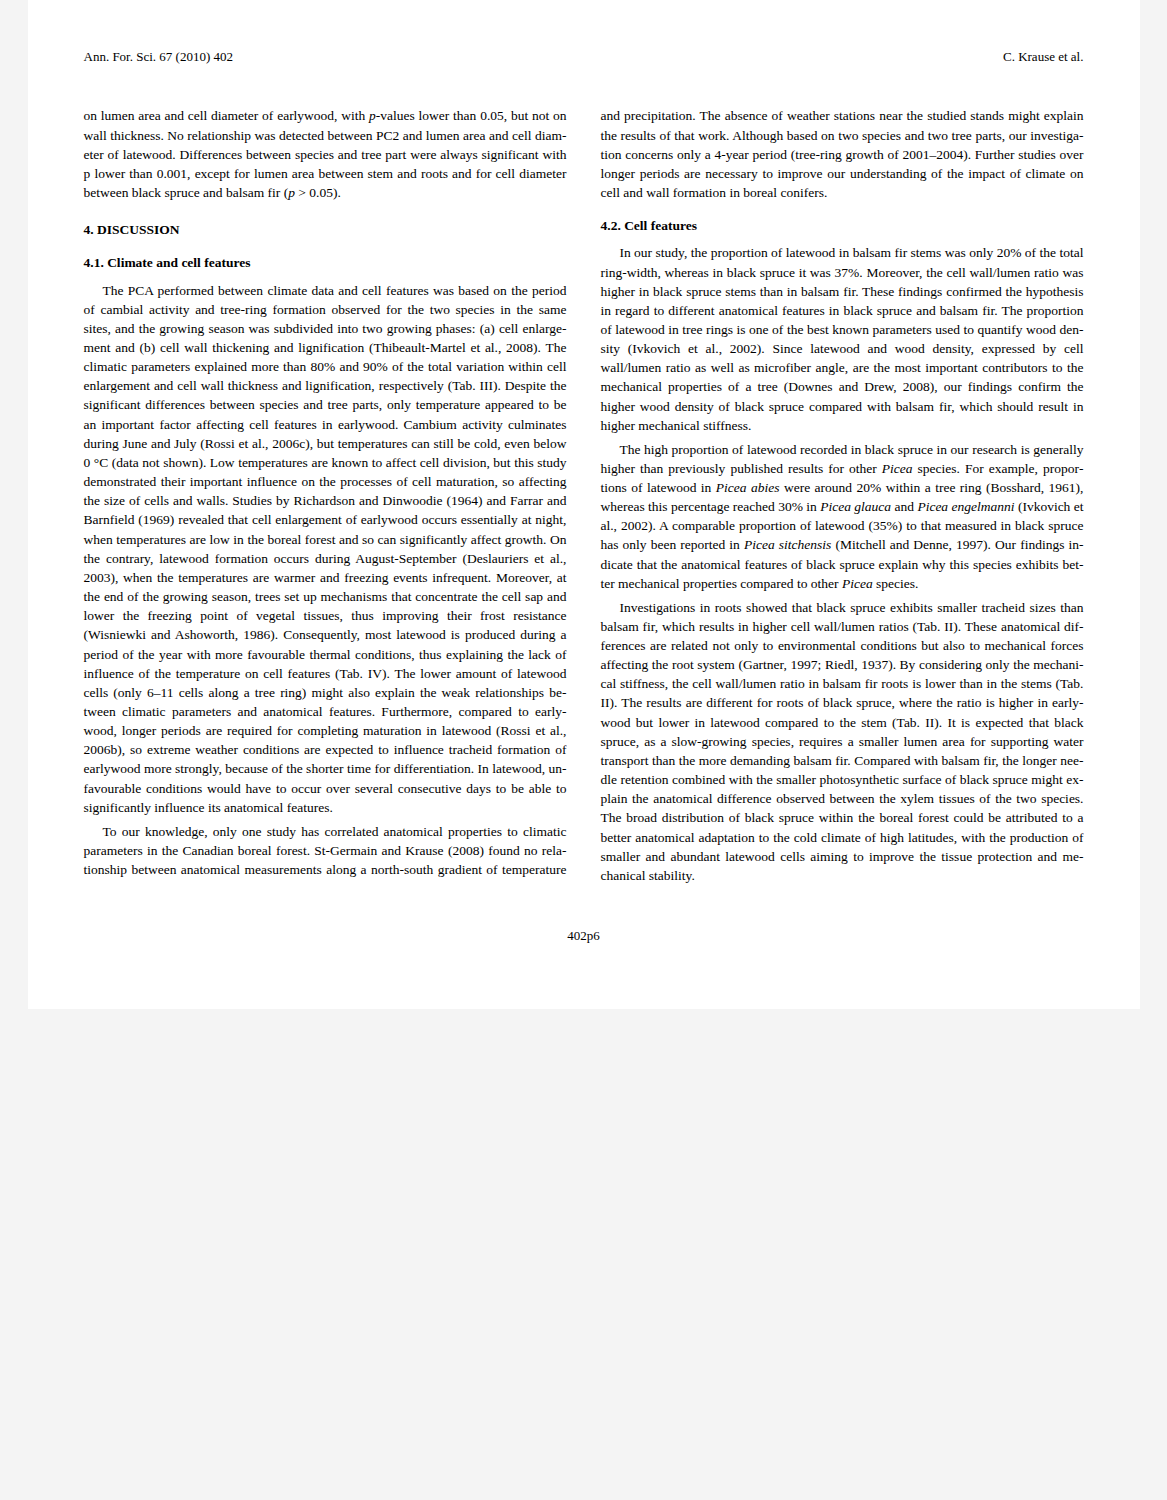Ann. For. Sci. 67 (2010) 402
C. Krause et al.
on lumen area and cell diameter of earlywood, with p-values lower than 0.05, but not on wall thickness. No relationship was detected between PC2 and lumen area and cell diameter of latewood. Differences between species and tree part were always significant with p lower than 0.001, except for lumen area between stem and roots and for cell diameter between black spruce and balsam fir (p > 0.05).
4. DISCUSSION
4.1. Climate and cell features
The PCA performed between climate data and cell features was based on the period of cambial activity and tree-ring formation observed for the two species in the same sites, and the growing season was subdivided into two growing phases: (a) cell enlargement and (b) cell wall thickening and lignification (Thibeault-Martel et al., 2008). The climatic parameters explained more than 80% and 90% of the total variation within cell enlargement and cell wall thickness and lignification, respectively (Tab. III). Despite the significant differences between species and tree parts, only temperature appeared to be an important factor affecting cell features in earlywood. Cambium activity culminates during June and July (Rossi et al., 2006c), but temperatures can still be cold, even below 0 °C (data not shown). Low temperatures are known to affect cell division, but this study demonstrated their important influence on the processes of cell maturation, so affecting the size of cells and walls. Studies by Richardson and Dinwoodie (1964) and Farrar and Barnfield (1969) revealed that cell enlargement of earlywood occurs essentially at night, when temperatures are low in the boreal forest and so can significantly affect growth. On the contrary, latewood formation occurs during August-September (Deslauriers et al., 2003), when the temperatures are warmer and freezing events infrequent. Moreover, at the end of the growing season, trees set up mechanisms that concentrate the cell sap and lower the freezing point of vegetal tissues, thus improving their frost resistance (Wisniewki and Ashoworth, 1986). Consequently, most latewood is produced during a period of the year with more favourable thermal conditions, thus explaining the lack of influence of the temperature on cell features (Tab. IV). The lower amount of latewood cells (only 6–11 cells along a tree ring) might also explain the weak relationships between climatic parameters and anatomical features. Furthermore, compared to earlywood, longer periods are required for completing maturation in latewood (Rossi et al., 2006b), so extreme weather conditions are expected to influence tracheid formation of earlywood more strongly, because of the shorter time for differentiation. In latewood, unfavourable conditions would have to occur over several consecutive days to be able to significantly influence its anatomical features.
To our knowledge, only one study has correlated anatomical properties to climatic parameters in the Canadian boreal forest. St-Germain and Krause (2008) found no relationship between anatomical measurements along a north-south gradient of temperature and precipitation. The absence of weather stations near the studied stands might explain the results of that work. Although based on two species and two tree parts, our investigation concerns only a 4-year period (tree-ring growth of 2001–2004). Further studies over longer periods are necessary to improve our understanding of the impact of climate on cell and wall formation in boreal conifers.
4.2. Cell features
In our study, the proportion of latewood in balsam fir stems was only 20% of the total ring-width, whereas in black spruce it was 37%. Moreover, the cell wall/lumen ratio was higher in black spruce stems than in balsam fir. These findings confirmed the hypothesis in regard to different anatomical features in black spruce and balsam fir. The proportion of latewood in tree rings is one of the best known parameters used to quantify wood density (Ivkovich et al., 2002). Since latewood and wood density, expressed by cell wall/lumen ratio as well as microfiber angle, are the most important contributors to the mechanical properties of a tree (Downes and Drew, 2008), our findings confirm the higher wood density of black spruce compared with balsam fir, which should result in higher mechanical stiffness.
The high proportion of latewood recorded in black spruce in our research is generally higher than previously published results for other Picea species. For example, proportions of latewood in Picea abies were around 20% within a tree ring (Bosshard, 1961), whereas this percentage reached 30% in Picea glauca and Picea engelmanni (Ivkovich et al., 2002). A comparable proportion of latewood (35%) to that measured in black spruce has only been reported in Picea sitchensis (Mitchell and Denne, 1997). Our findings indicate that the anatomical features of black spruce explain why this species exhibits better mechanical properties compared to other Picea species.
Investigations in roots showed that black spruce exhibits smaller tracheid sizes than balsam fir, which results in higher cell wall/lumen ratios (Tab. II). These anatomical differences are related not only to environmental conditions but also to mechanical forces affecting the root system (Gartner, 1997; Riedl, 1937). By considering only the mechanical stiffness, the cell wall/lumen ratio in balsam fir roots is lower than in the stems (Tab. II). The results are different for roots of black spruce, where the ratio is higher in earlywood but lower in latewood compared to the stem (Tab. II). It is expected that black spruce, as a slow-growing species, requires a smaller lumen area for supporting water transport than the more demanding balsam fir. Compared with balsam fir, the longer needle retention combined with the smaller photosynthetic surface of black spruce might explain the anatomical difference observed between the xylem tissues of the two species. The broad distribution of black spruce within the boreal forest could be attributed to a better anatomical adaptation to the cold climate of high latitudes, with the production of smaller and abundant latewood cells aiming to improve the tissue protection and mechanical stability.
402p6